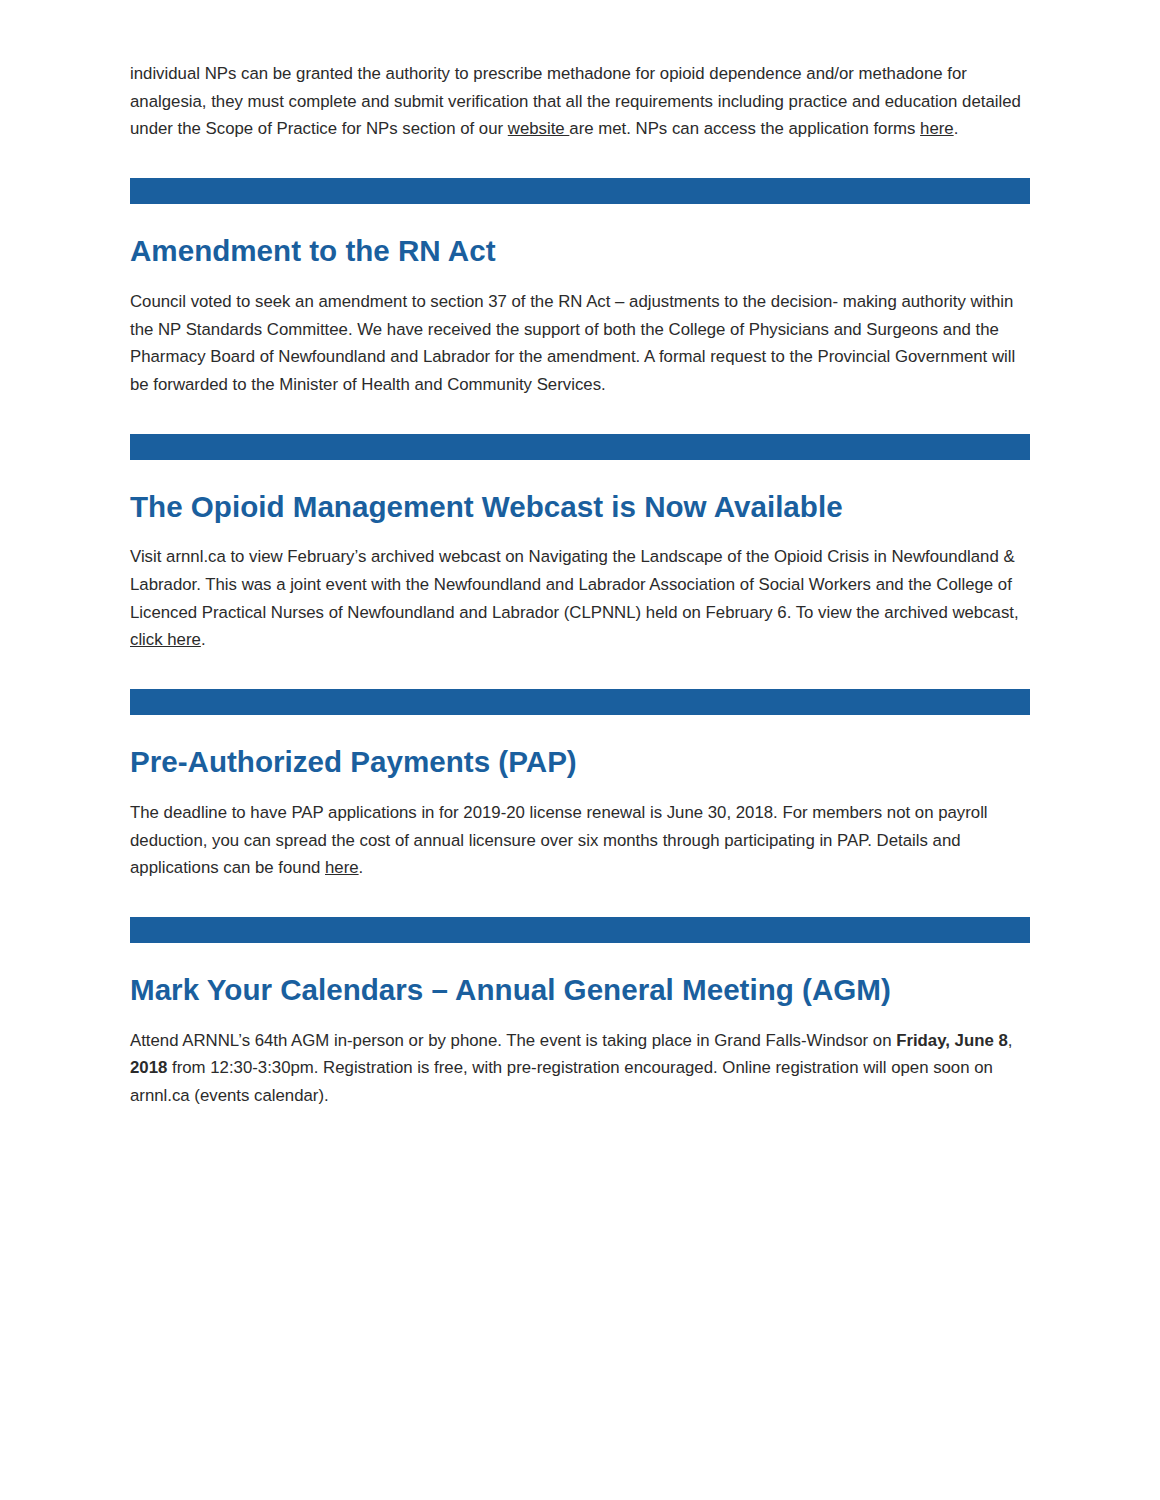individual NPs can be granted the authority to prescribe methadone for opioid dependence and/or methadone for analgesia, they must complete and submit verification that all the requirements including practice and education detailed under the Scope of Practice for NPs section of our website are met. NPs can access the application forms here.
Amendment to the RN Act
Council voted to seek an amendment to section 37 of the RN Act – adjustments to the decision- making authority within the NP Standards Committee. We have received the support of both the College of Physicians and Surgeons and the Pharmacy Board of Newfoundland and Labrador for the amendment. A formal request to the Provincial Government will be forwarded to the Minister of Health and Community Services.
The Opioid Management Webcast is Now Available
Visit arnnl.ca to view February’s archived webcast on Navigating the Landscape of the Opioid Crisis in Newfoundland & Labrador. This was a joint event with the Newfoundland and Labrador Association of Social Workers and the College of Licenced Practical Nurses of Newfoundland and Labrador (CLPNNL) held on February 6. To view the archived webcast, click here.
Pre-Authorized Payments (PAP)
The deadline to have PAP applications in for 2019-20 license renewal is June 30, 2018. For members not on payroll deduction, you can spread the cost of annual licensure over six months through participating in PAP. Details and applications can be found here.
Mark Your Calendars – Annual General Meeting (AGM)
Attend ARNNL’s 64th AGM in-person or by phone. The event is taking place in Grand Falls-Windsor on Friday, June 8, 2018 from 12:30-3:30pm. Registration is free, with pre-registration encouraged. Online registration will open soon on arnnl.ca (events calendar).